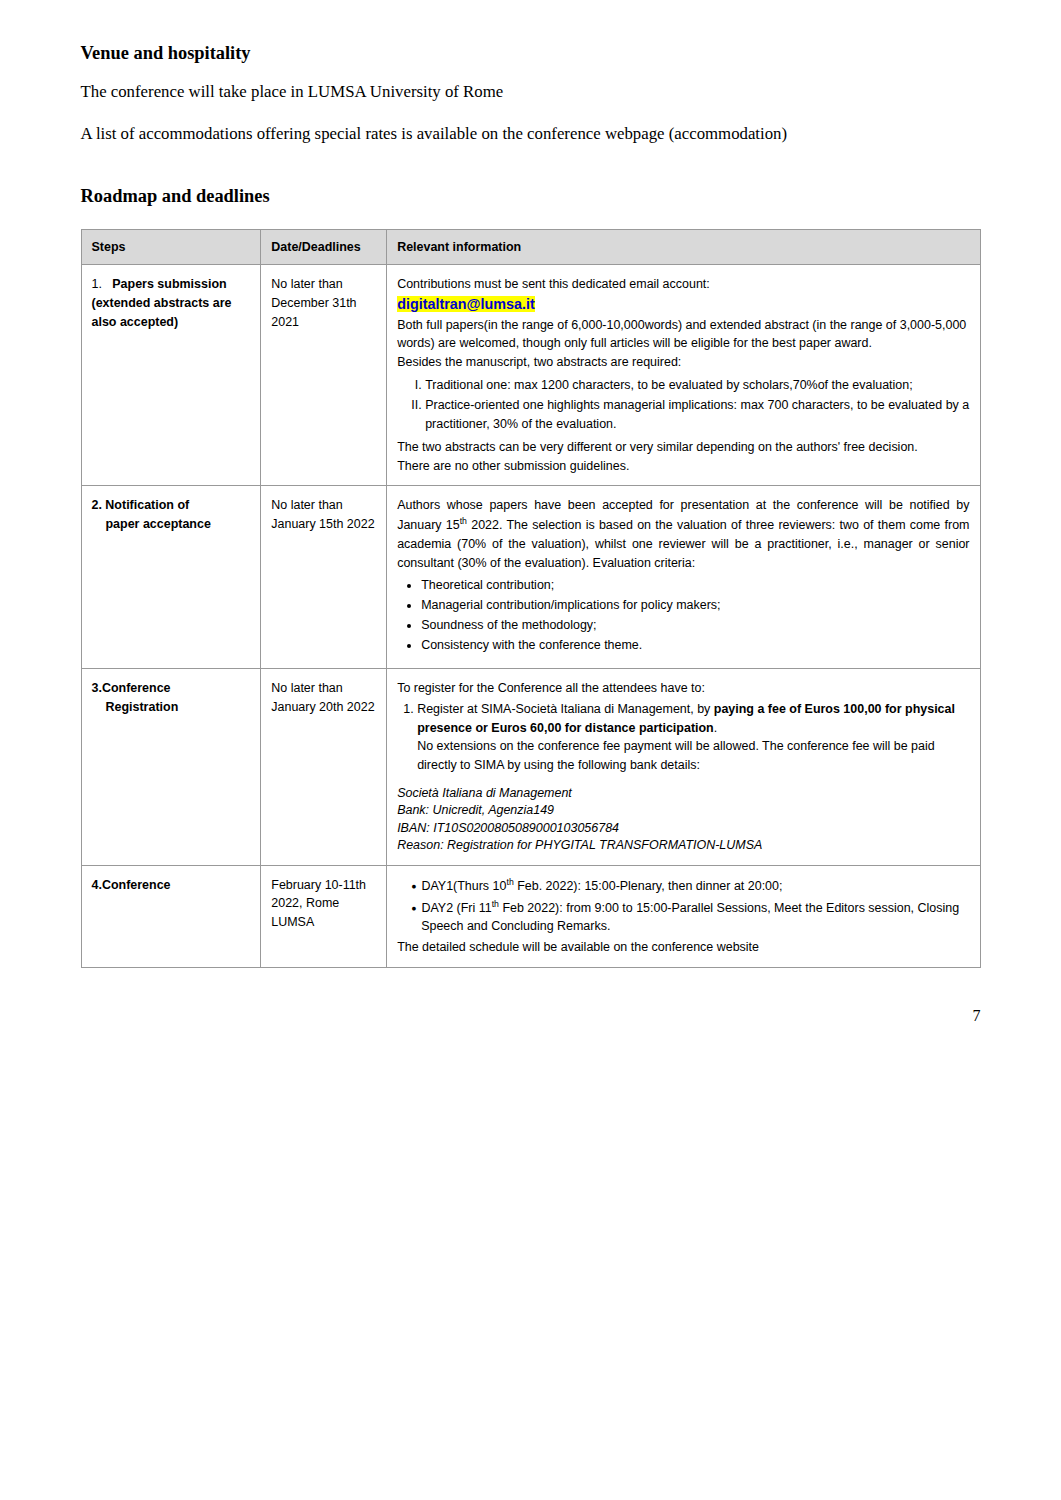Venue and hospitality
The conference will take place in LUMSA University of Rome
A list of accommodations offering special rates is available on the conference webpage (accommodation)
Roadmap and deadlines
| Steps | Date/Deadlines | Relevant information |
| --- | --- | --- |
| 1. Papers submission (extended abstracts are also accepted) | No later than December 31th 2021 | Contributions must be sent this dedicated email account: digitaltran@lumsa.it Both full papers(in the range of 6,000-10,000words) and extended abstract (in the range of 3,000-5,000 words) are welcomed, though only full articles will be eligible for the best paper award. Besides the manuscript, two abstracts are required: Traditional one: max 1200 characters, to be evaluated by scholars,70%of the evaluation; Practice-oriented one highlights managerial implications: max 700 characters, to be evaluated by a practitioner, 30% of the evaluation. The two abstracts can be very different or very similar depending on the authors' free decision. There are no other submission guidelines. |
| 2. Notification of paper acceptance | No later than January 15th 2022 | Authors whose papers have been accepted for presentation at the conference will be notified by January 15 th 2022. The selection is based on the valuation of three reviewers: two of them come from academia (70% of the valuation), whilst one reviewer will be a practitioner, i.e., manager or senior consultant (30% of the evaluation). Evaluation criteria: Theoretical contribution; Managerial contribution/implications for policy makers; Soundness of the methodology; Consistency with the conference theme. |
| 3.Conference Registration | No later than January 20th 2022 | To register for the Conference all the attendees have to: Register at SIMA-Società Italiana di Management, by paying a fee of Euros 100,00 for physical presence or Euros 60,00 for distance participation . No extensions on the conference fee payment will be allowed. The conference fee will be paid directly to SIMA by using the following bank details: Società Italiana di Management Bank: Unicredit, Agenzia149 IBAN: IT10S0200805089000103056784 Reason: Registration for PHYGITAL TRANSFORMATION-LUMSA |
| 4.Conference | February 10-11th 2022, Rome LUMSA | DAY1(Thurs 10 th Feb. 2022): 15:00-Plenary, then dinner at 20:00; DAY2 (Fri 11 th Feb 2022): from 9:00 to 15:00-Parallel Sessions, Meet the Editors session, Closing Speech and Concluding Remarks. The detailed schedule will be available on the conference website |
7